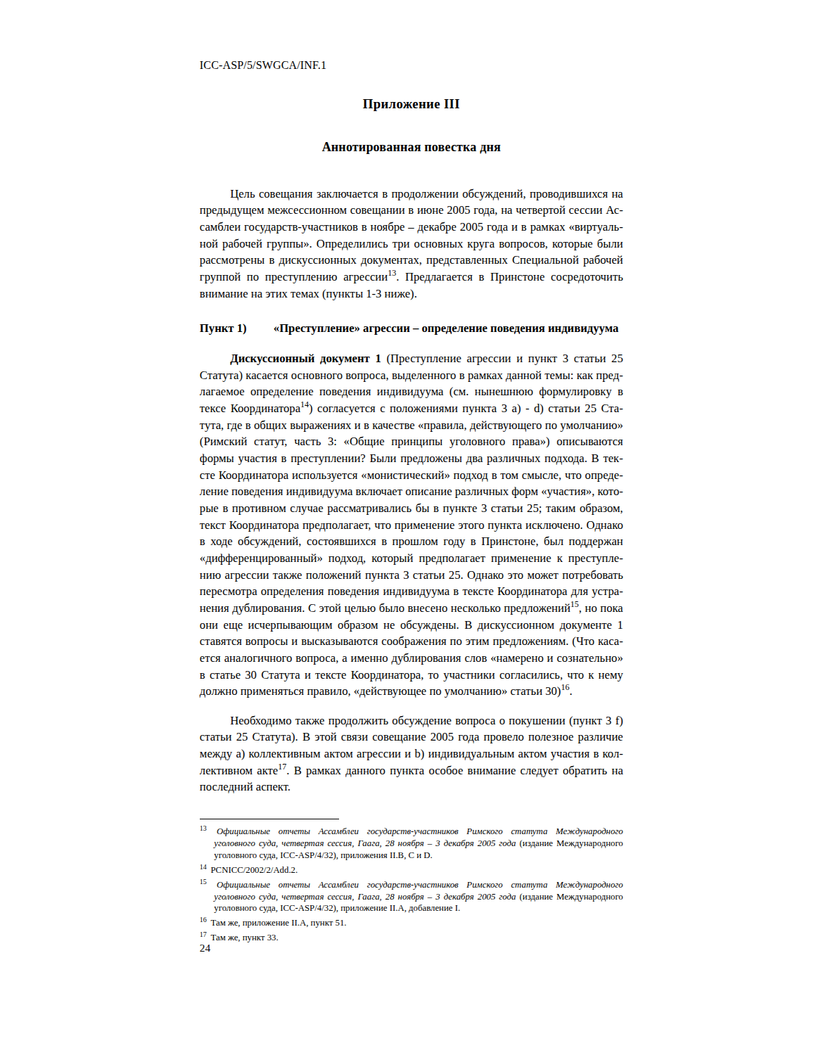ICC-ASP/5/SWGCA/INF.1
Приложение III
Аннотированная повестка дня
Цель совещания заключается в продолжении обсуждений, проводившихся на предыдущем межсессионном совещании в июне 2005 года, на четвертой сессии Ассамблеи государств-участников в ноябре – декабре 2005 года и в рамках «виртуальной рабочей группы». Определились три основных круга вопросов, которые были рассмотрены в дискуссионных документах, представленных Специальной рабочей группой по преступлению агрессии13. Предлагается в Принстоне сосредоточить внимание на этих темах (пункты 1-3 ниже).
Пункт 1) «Преступление» агрессии – определение поведения индивидуума
Дискуссионный документ 1 (Преступление агрессии и пункт 3 статьи 25 Статута) касается основного вопроса, выделенного в рамках данной темы: как предлагаемое определение поведения индивидуума (см. нынешнюю формулировку в тексе Координатора14) согласуется с положениями пункта 3 a) - d) статьи 25 Статута, где в общих выражениях и в качестве «правила, действующего по умолчанию» (Римский статут, часть 3: «Общие принципы уголовного права») описываются формы участия в преступлении? Были предложены два различных подхода. В тексте Координатора используется «монистический» подход в том смысле, что определение поведения индивидуума включает описание различных форм «участия», которые в противном случае рассматривались бы в пункте 3 статьи 25; таким образом, текст Координатора предполагает, что применение этого пункта исключено. Однако в ходе обсуждений, состоявшихся в прошлом году в Принстоне, был поддержан «дифференцированный» подход, который предполагает применение к преступлению агрессии также положений пункта 3 статьи 25. Однако это может потребовать пересмотра определения поведения индивидуума в тексте Координатора для устранения дублирования. С этой целью было внесено несколько предложений15, но пока они еще исчерпывающим образом не обсуждены. В дискуссионном документе 1 ставятся вопросы и высказываются соображения по этим предложениям. (Что касается аналогичного вопроса, а именно дублирования слов «намерено и сознательно» в статье 30 Статута и тексте Координатора, то участники согласились, что к нему должно применяться правило, «действующее по умолчанию» статьи 30)16.
Необходимо также продолжить обсуждение вопроса о покушении (пункт 3 f) статьи 25 Статута). В этой связи совещание 2005 года провело полезное различие между a) коллективным актом агрессии и b) индивидуальным актом участия в коллективном акте17. В рамках данного пункта особое внимание следует обратить на последний аспект.
13 Официальные отчеты Ассамблеи государств-участников Римского статута Международного уголовного суда, четвертая сессия, Гаага, 28 ноября – 3 декабря 2005 года (издание Международного уголовного суда, ICC-ASP/4/32), приложения II.B, C и D.
14 PCNICC/2002/2/Add.2.
15 Официальные отчеты Ассамблеи государств-участников Римского статута Международного уголовного суда, четвертая сессия, Гаага, 28 ноября – 3 декабря 2005 года (издание Международного уголовного суда, ICC-ASP/4/32), приложение II.A, добавление I.
16 Там же, приложение II.A, пункт 51.
17 Там же, пункт 33.
24